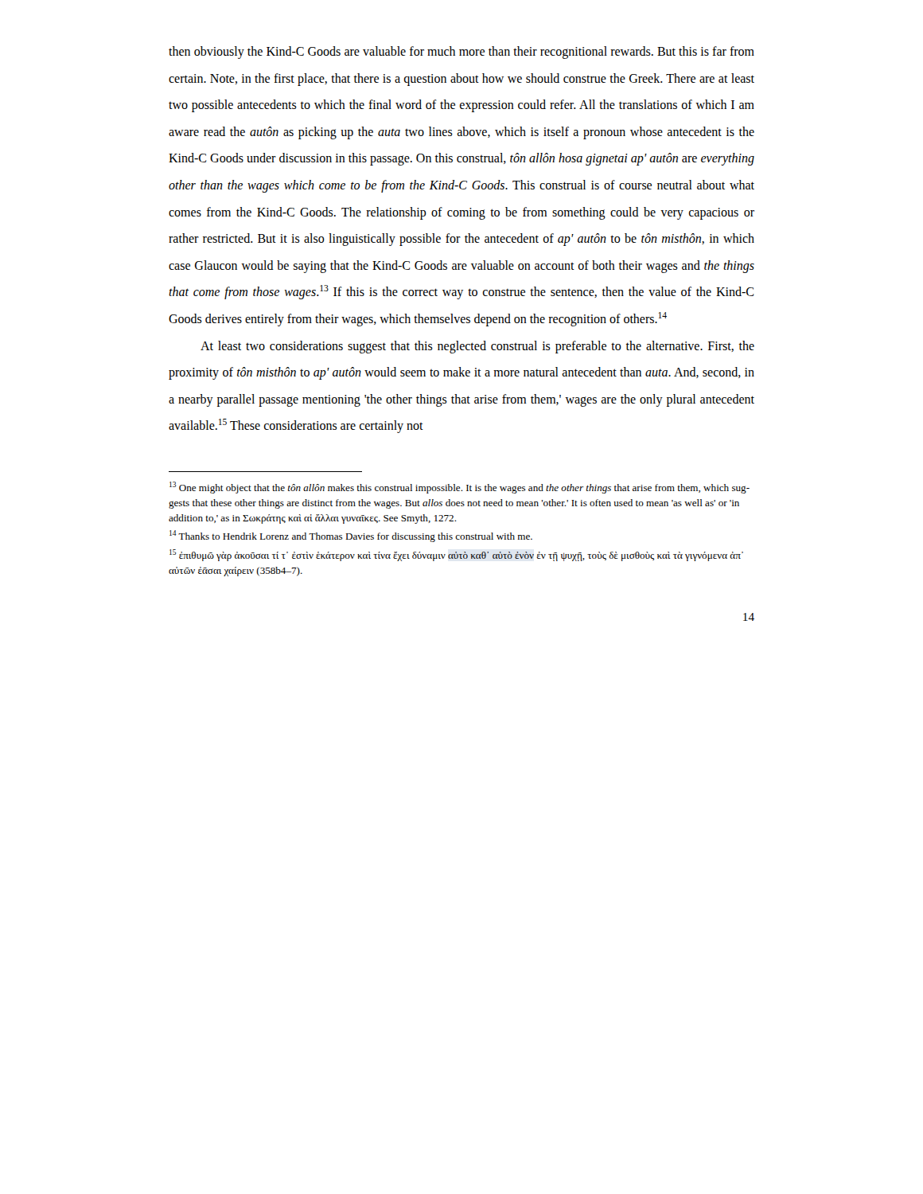then obviously the Kind-C Goods are valuable for much more than their recognitional rewards. But this is far from certain. Note, in the first place, that there is a question about how we should construe the Greek. There are at least two possible antecedents to which the final word of the expression could refer. All the translations of which I am aware read the autôn as picking up the auta two lines above, which is itself a pronoun whose antecedent is the Kind-C Goods under discussion in this passage. On this construal, tôn allôn hosa gignetai ap' autôn are everything other than the wages which come to be from the Kind-C Goods. This construal is of course neutral about what comes from the Kind-C Goods. The relationship of coming to be from something could be very capacious or rather restricted. But it is also linguistically possible for the antecedent of ap' autôn to be tôn misthôn, in which case Glaucon would be saying that the Kind-C Goods are valuable on account of both their wages and the things that come from those wages.13 If this is the correct way to construe the sentence, then the value of the Kind-C Goods derives entirely from their wages, which themselves depend on the recognition of others.14
At least two considerations suggest that this neglected construal is preferable to the alternative. First, the proximity of tôn misthôn to ap' autôn would seem to make it a more natural antecedent than auta. And, second, in a nearby parallel passage mentioning 'the other things that arise from them,' wages are the only plural antecedent available.15 These considerations are certainly not
13 One might object that the tôn allôn makes this construal impossible. It is the wages and the other things that arise from them, which suggests that these other things are distinct from the wages. But allos does not need to mean 'other.' It is often used to mean 'as well as' or 'in addition to,' as in Σωκράτης καὶ αἱ ἄλλαι γυναῖκες. See Smyth, 1272.
14 Thanks to Hendrik Lorenz and Thomas Davies for discussing this construal with me.
15 ἐπιθυμῶ γὰρ ἀκοῦσαι τί τ᾽ ἐστὶν ἑκάτερον καὶ τίνα ἔχει δύναμιν αὐτὸ καθ᾽ αὑτὸ ἐνὸν ἐν τῇ ψυχῇ, τοὺς δὲ μισθοὺς καὶ τὰ γιγνόμενα ἀπ᾽ αὐτῶν ἐᾶσαι χαίρειν (358b4–7).
14